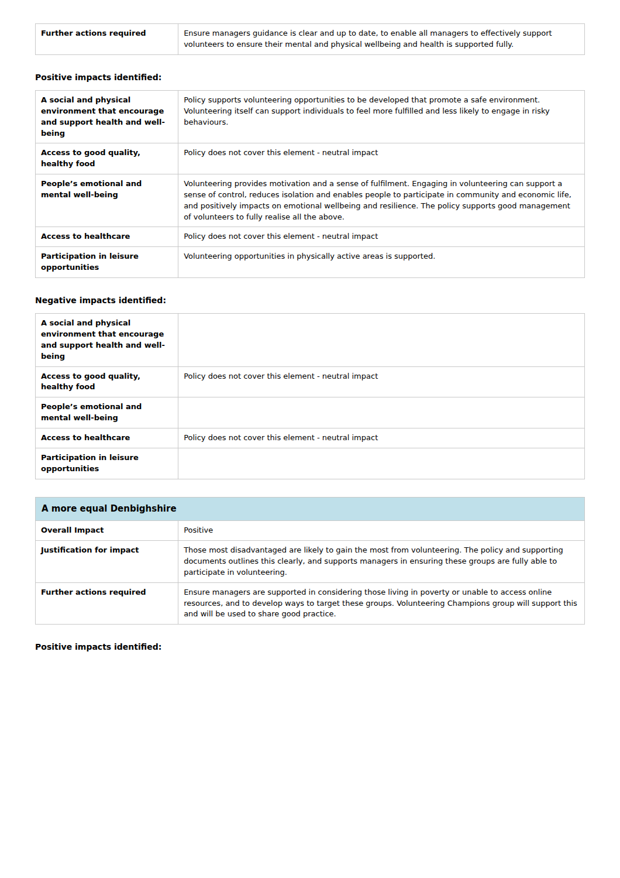| Further actions required | Ensure managers guidance is clear and up to date, to enable all managers to effectively support volunteers to ensure their mental and physical wellbeing and health is supported fully. |
Positive impacts identified:
| A social and physical environment that encourage and support health and well-being | Policy supports volunteering opportunities to be developed that promote a safe environment. Volunteering itself can support individuals to feel more fulfilled and less likely to engage in risky behaviours. |
| Access to good quality, healthy food | Policy does not cover this element - neutral impact |
| People’s emotional and mental well-being | Volunteering provides motivation and a sense of fulfilment. Engaging in volunteering can support a sense of control, reduces isolation and enables people to participate in community and economic life, and positively impacts on emotional wellbeing and resilience. The policy supports good management of volunteers to fully realise all the above. |
| Access to healthcare | Policy does not cover this element - neutral impact |
| Participation in leisure opportunities | Volunteering opportunities in physically active areas is supported. |
Negative impacts identified:
| A social and physical environment that encourage and support health and well-being | |
| Access to good quality, healthy food | Policy does not cover this element - neutral impact |
| People’s emotional and mental well-being | |
| Access to healthcare | Policy does not cover this element - neutral impact |
| Participation in leisure opportunities | |
A more equal Denbighshire
| Overall Impact | Positive |
| Justification for impact | Those most disadvantaged are likely to gain the most from volunteering. The policy and supporting documents outlines this clearly, and supports managers in ensuring these groups are fully able to participate in volunteering. |
| Further actions required | Ensure managers are supported in considering those living in poverty or unable to access online resources, and to develop ways to target these groups. Volunteering Champions group will support this and will be used to share good practice. |
Positive impacts identified: